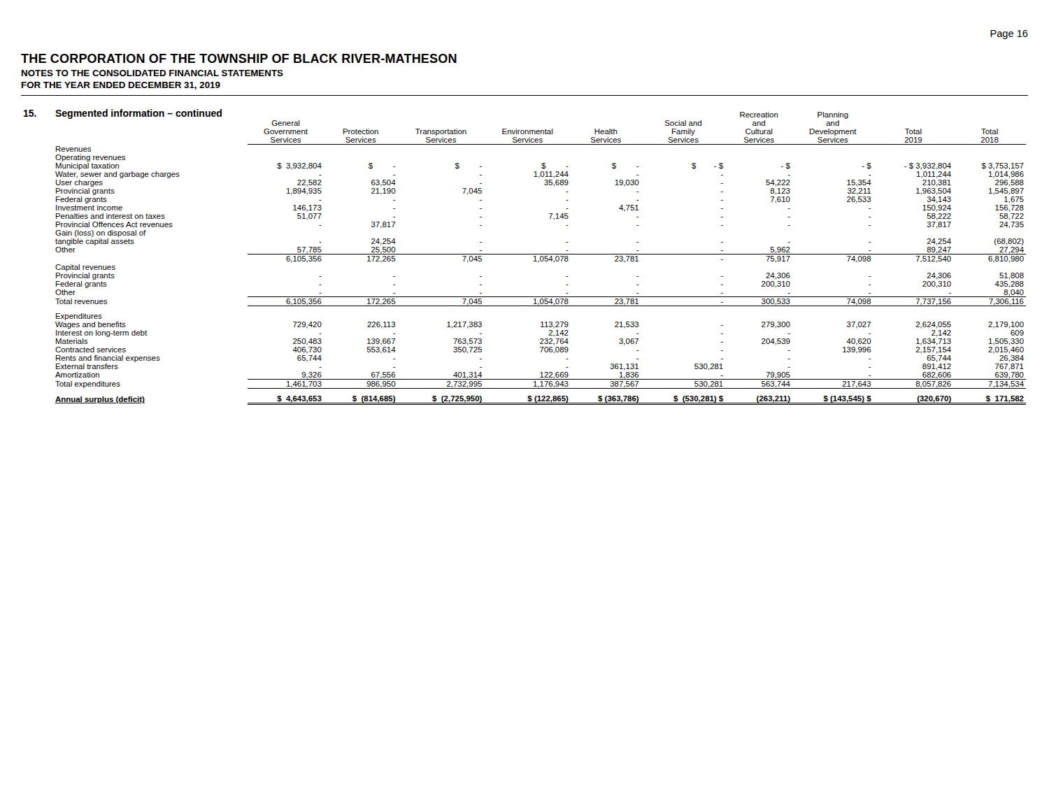Page 16
THE CORPORATION OF THE TOWNSHIP OF BLACK RIVER-MATHESON
NOTES TO THE CONSOLIDATED FINANCIAL STATEMENTS
FOR THE YEAR ENDED DECEMBER 31, 2019
| 15. | / Segmented information – continued / / / / / / Recreation / Planning / / / / / General / / / / / Social and / and / and / / / / / Government / Protection / Transportation / Environmental / Health / Family / Cultural / Development / Total / Total / / / Services / Services / Services / Services / Services / Services / Services / Services / 2019 / 2018 / / Revenues / / / Operating revenues / / / Municipal taxation / $ 3,932,804 / $ - / $ - / $ - / $ - / $ - $ / - $ / - $ / - $ 3,932,804 / $ 3,753,157 / / Water, sewer and garbage charges / - / - / - / 1,011,244 / - / - / - / - / 1,011,244 / 1,014,986 / / User charges / 22,582 / 63,504 / - / 35,689 / 19,030 / - / 54,222 / 15,354 / 210,381 / 296,588 / / Provincial grants / 1,894,935 / 21,190 / 7,045 / - / - / - / 8,123 / 32,211 / 1,963,504 / 1,545,897 / / Federal grants / - / - / - / - / - / - / 7,610 / 26,533 / 34,143 / 1,675 / / Investment income / 146,173 / - / - / - / 4,751 / - / - / - / 150,924 / 156,728 / / Penalties and interest on taxes / 51,077 / - / - / 7,145 / - / - / - / - / 58,222 / 58,722 / / Provincial Offences Act revenues / - / 37,817 / - / - / - / - / - / - / 37,817 / 24,735 / / Gain (loss) on disposal of / / / tangible capital assets / - / 24,254 / - / - / - / - / - / - / 24,254 / (68,802) / / Other / 57,785 / 25,500 / - / - / - / - / 5,962 / - / 89,247 / 27,294 / / / 6,105,356 / 172,265 / 7,045 / 1,054,078 / 23,781 / - / 75,917 / 74,098 / 7,512,540 / 6,810,980 / / Capital revenues / / / Provincial grants / - / - / - / - / - / - / 24,306 / - / 24,306 / 51,808 / / Federal grants / - / - / - / - / - / - / 200,310 / - / 200,310 / 435,288 / / Other / - / - / - / - / - / - / - / - / - / 8,040 / / Total revenues / 6,105,356 / 172,265 / 7,045 / 1,054,078 / 23,781 / - / 300,533 / 74,098 / 7,737,156 / 7,306,116 / / Expenditures / / / Wages and benefits / 729,420 / 226,113 / 1,217,383 / 113,279 / 21,533 / - / 279,300 / 37,027 / 2,624,055 / 2,179,100 / / Interest on long-term debt / - / - / - / 2,142 / - / - / - / - / 2,142 / 609 / / Materials / 250,483 / 139,667 / 763,573 / 232,764 / 3,067 / - / 204,539 / 40,620 / 1,634,713 / 1,505,330 / / Contracted services / 406,730 / 553,614 / 350,725 / 706,089 / - / - / - / 139,996 / 2,157,154 / 2,015,460 / / Rents and financial expenses / 65,744 / - / - / - / - / - / - / - / 65,744 / 26,384 / / External transfers / - / - / - / - / 361,131 / 530,281 / - / - / 891,412 / 767,871 / / Amortization / 9,326 / 67,556 / 401,314 / 122,669 / 1,836 / - / 79,905 / - / 682,606 / 639,780 / / Total expenditures / 1,461,703 / 986,950 / 2,732,995 / 1,176,943 / 387,567 / 530,281 / 563,744 / 217,643 / 8,057,826 / 7,134,534 / / Annual surplus (deficit) / $ 4,643,653 / $ (814,685) / $ (2,725,950) / $ (122,865) / $ (363,786) / $ (530,281) $ / (263,211) / $ (143,545) $ / (320,670) / $ 171,582 / |